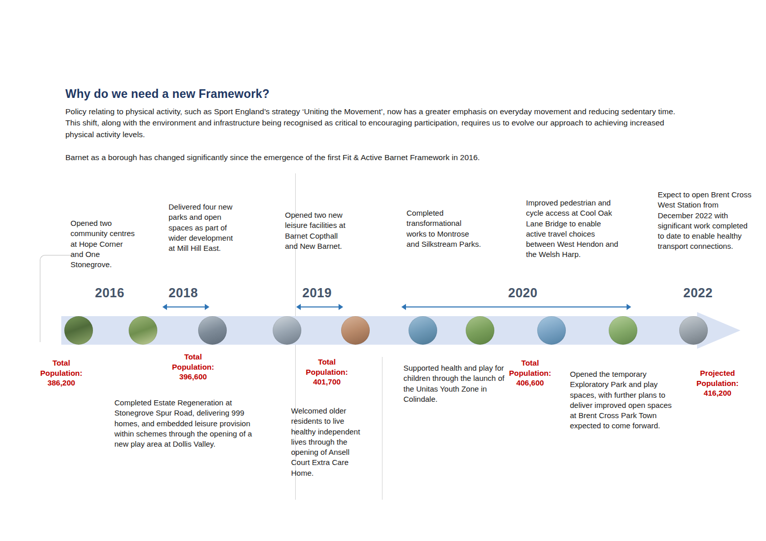Why do we need a new Framework?
Policy relating to physical activity, such as Sport England’s strategy ‘Uniting the Movement’, now has a greater emphasis on everyday movement and reducing sedentary time. This shift, along with the environment and infrastructure being recognised as critical to encouraging participation, requires us to evolve our approach to achieving increased physical activity levels.
Barnet as a borough has changed significantly since the emergence of the first Fit & Active Barnet Framework in 2016.
2016
2018
2019
2020
2022
Opened two community centres at Hope Corner and One Stonegrove.
Delivered four new parks and open spaces as part of wider development at Mill Hill East.
Opened two new leisure facilities at Barnet Copthall and New Barnet.
Completed transformational works to Montrose and Silkstream Parks.
Improved pedestrian and cycle access at Cool Oak Lane Bridge to enable active travel choices between West Hendon and the Welsh Harp.
Expect to open Brent Cross West Station from December 2022 with significant work completed to date to enable healthy transport connections.
Completed Estate Regeneration at Stonegrove Spur Road, delivering 999 homes, and embedded leisure provision within schemes through the opening of a new play area at Dollis Valley.
Welcomed older residents to live healthy independent lives through the opening of Ansell Court Extra Care Home.
Supported health and play for children through the launch of the Unitas Youth Zone in Colindale.
Opened the temporary Exploratory Park and play spaces, with further plans to deliver improved open spaces at Brent Cross Park Town expected to come forward.
Total Population: 386,200
Total Population: 396,600
Total Population: 401,700
Total Population: 406,600
Projected Population: 416,200